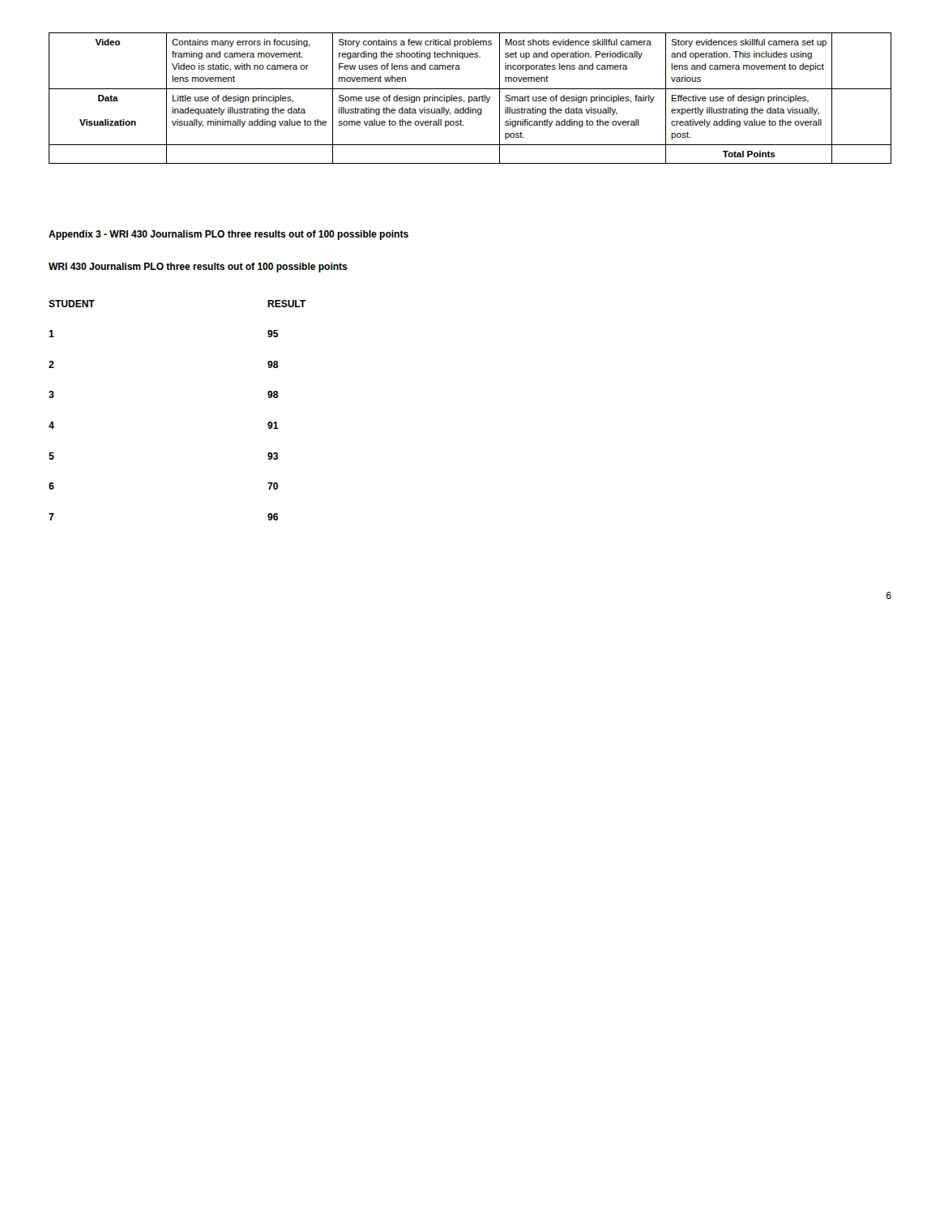| Video | Contains many errors in focusing, framing and camera movement. Video is static, with no camera or lens movement | Story contains a few critical problems regarding the shooting techniques. Few uses of lens and camera movement when | Most shots evidence skillful camera set up and operation. Periodically incorporates lens and camera movement | Story evidences skillful camera set up and operation. This includes using lens and camera movement to depict various | |
| Data Visualization | Little use of design principles, inadequately illustrating the data visually, minimally adding value to the | Some use of design principles, partly illustrating the data visually, adding some value to the overall post. | Smart use of design principles, fairly illustrating the data visually, significantly adding to the overall post. | Effective use of design principles, expertly illustrating the data visually, creatively adding value to the overall post. | |
| | | | | Total Points | |
Appendix 3 - WRI 430 Journalism PLO three results out of 100 possible points
WRI 430 Journalism PLO three results out of 100 possible points
| STUDENT | RESULT |
| 1 | 95 |
| 2 | 98 |
| 3 | 98 |
| 4 | 91 |
| 5 | 93 |
| 6 | 70 |
| 7 | 96 |
6